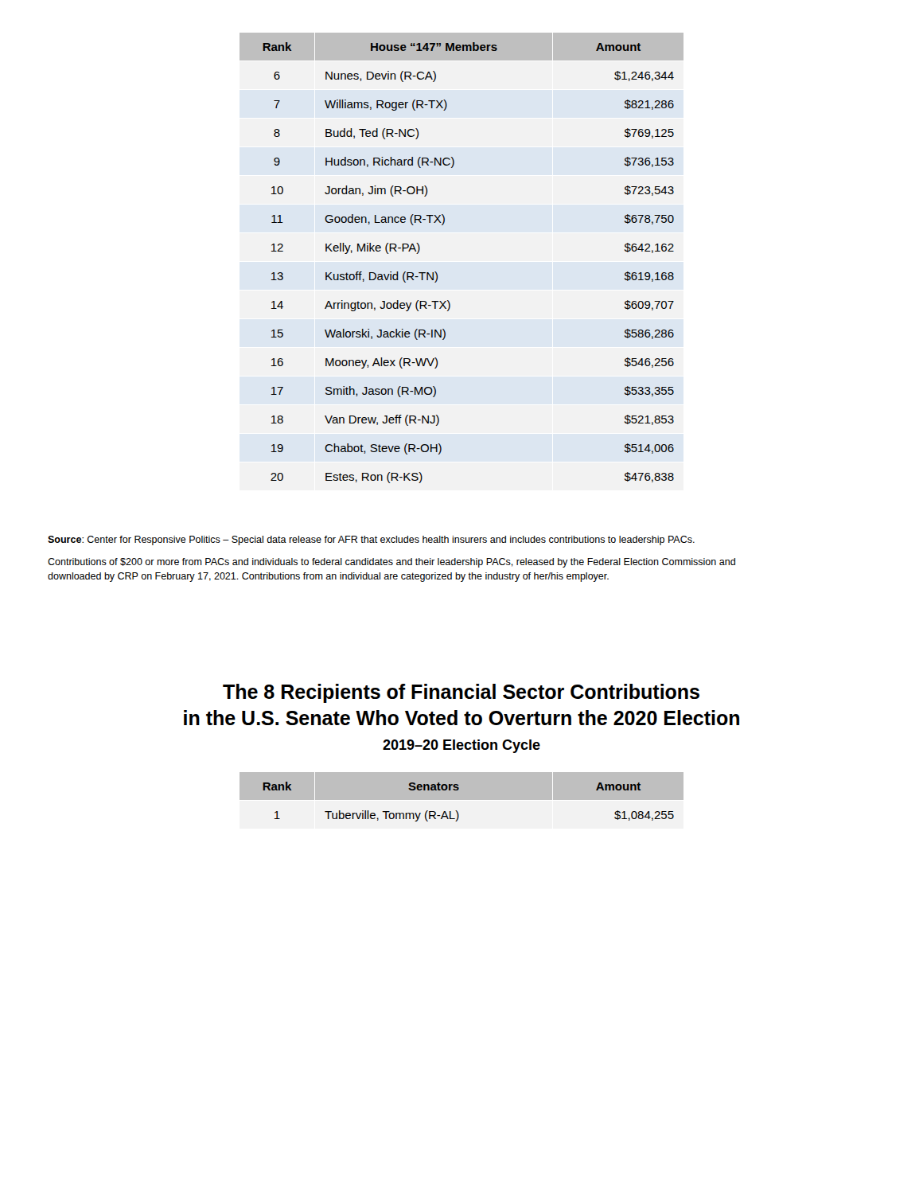| Rank | House “147” Members | Amount |
| --- | --- | --- |
| 6 | Nunes, Devin (R-CA) | $1,246,344 |
| 7 | Williams, Roger (R-TX) | $821,286 |
| 8 | Budd, Ted (R-NC) | $769,125 |
| 9 | Hudson, Richard (R-NC) | $736,153 |
| 10 | Jordan, Jim (R-OH) | $723,543 |
| 11 | Gooden, Lance (R-TX) | $678,750 |
| 12 | Kelly, Mike (R-PA) | $642,162 |
| 13 | Kustoff, David (R-TN) | $619,168 |
| 14 | Arrington, Jodey (R-TX) | $609,707 |
| 15 | Walorski, Jackie (R-IN) | $586,286 |
| 16 | Mooney, Alex (R-WV) | $546,256 |
| 17 | Smith, Jason (R-MO) | $533,355 |
| 18 | Van Drew, Jeff (R-NJ) | $521,853 |
| 19 | Chabot, Steve (R-OH) | $514,006 |
| 20 | Estes, Ron (R-KS) | $476,838 |
Source: Center for Responsive Politics – Special data release for AFR that excludes health insurers and includes contributions to leadership PACs.
Contributions of $200 or more from PACs and individuals to federal candidates and their leadership PACs, released by the Federal Election Commission and downloaded by CRP on February 17, 2021. Contributions from an individual are categorized by the industry of her/his employer.
The 8 Recipients of Financial Sector Contributions
in the U.S. Senate Who Voted to Overturn the 2020 Election
2019–20 Election Cycle
| Rank | Senators | Amount |
| --- | --- | --- |
| 1 | Tuberville, Tommy (R-AL) | $1,084,255 |